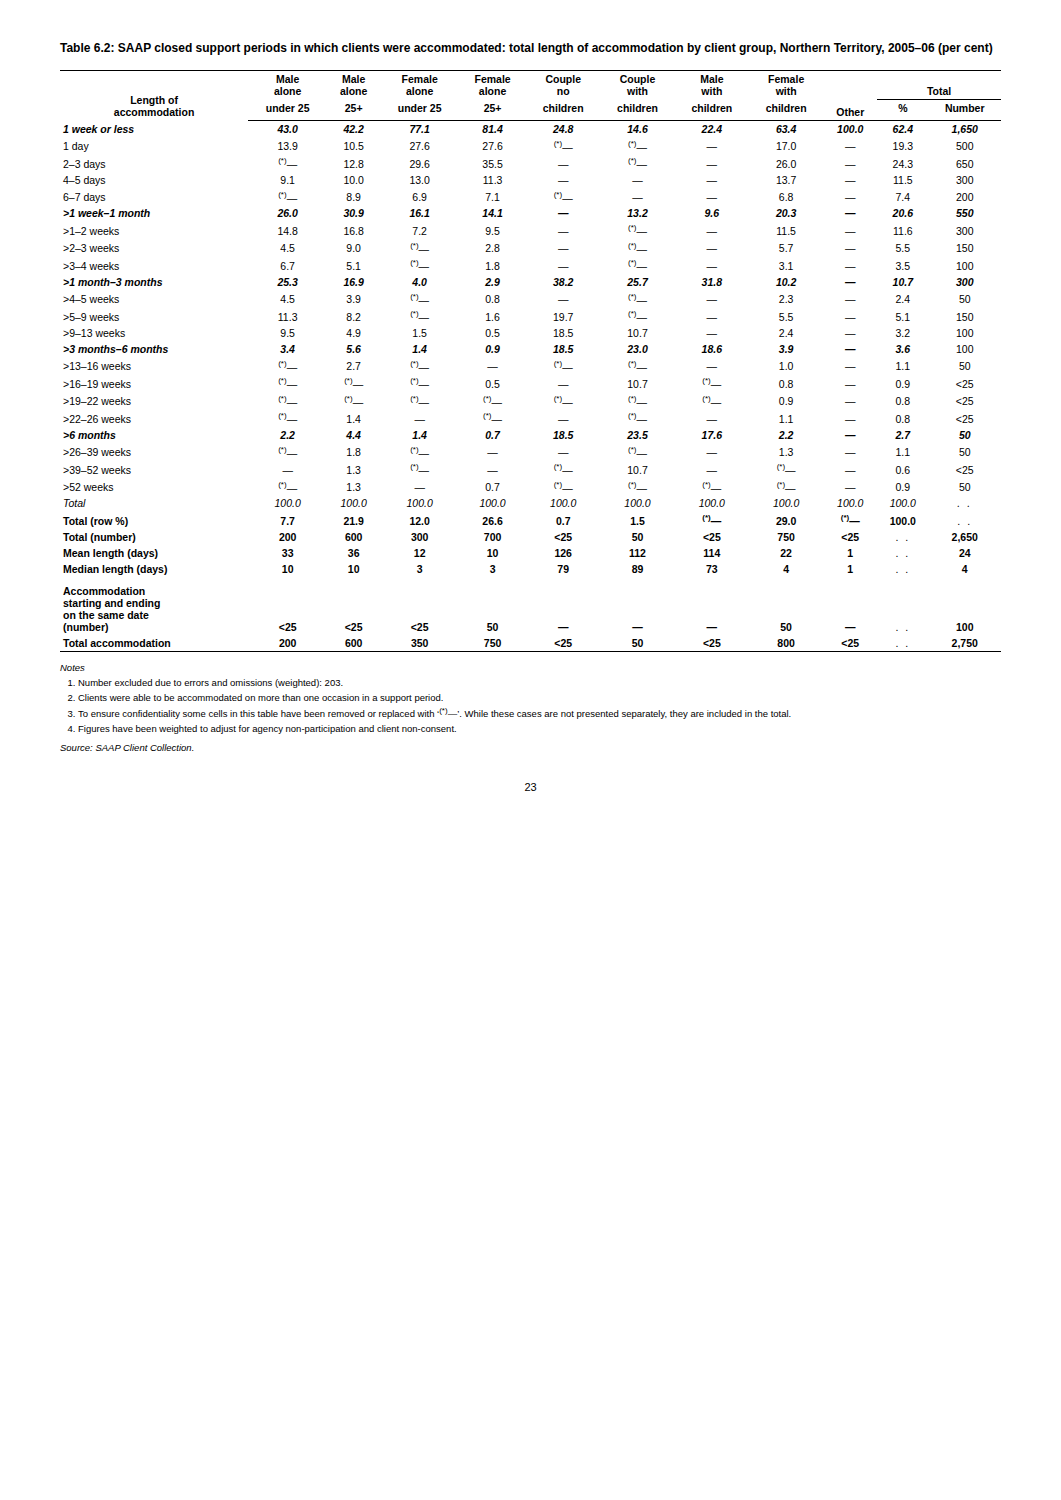Table 6.2: SAAP closed support periods in which clients were accommodated: total length of accommodation by client group, Northern Territory, 2005–06 (per cent)
| Length of accommodation | Male alone | Male alone | Female alone | Female alone | Couple no | Couple with | Male with | Female with | Other | Total |
| --- | --- | --- | --- | --- | --- | --- | --- | --- | --- | --- |
| under 25 | 25+ | under 25 | 25+ | children | children | children | children | % | Number |
| 1 week or less | 43.0 | 42.2 | 77.1 | 81.4 | 24.8 | 14.6 | 22.4 | 63.4 | 100.0 | 62.4 | 1,650 |
| 1 day | 13.9 | 10.5 | 27.6 | 27.6 | (*) — | (*) — | — | 17.0 | — | 19.3 | 500 |
| 2–3 days | (*) — | 12.8 | 29.6 | 35.5 | — | (*) — | — | 26.0 | — | 24.3 | 650 |
| 4–5 days | 9.1 | 10.0 | 13.0 | 11.3 | — | — | — | 13.7 | — | 11.5 | 300 |
| 6–7 days | (*) — | 8.9 | 6.9 | 7.1 | (*) — | — | — | 6.8 | — | 7.4 | 200 |
| >1 week–1 month | 26.0 | 30.9 | 16.1 | 14.1 | — | 13.2 | 9.6 | 20.3 | — | 20.6 | 550 |
| >1–2 weeks | 14.8 | 16.8 | 7.2 | 9.5 | — | (*) — | — | 11.5 | — | 11.6 | 300 |
| >2–3 weeks | 4.5 | 9.0 | (*) — | 2.8 | — | (*) — | — | 5.7 | — | 5.5 | 150 |
| >3–4 weeks | 6.7 | 5.1 | (*) — | 1.8 | — | (*) — | — | 3.1 | — | 3.5 | 100 |
| >1 month–3 months | 25.3 | 16.9 | 4.0 | 2.9 | 38.2 | 25.7 | 31.8 | 10.2 | — | 10.7 | 300 |
| >4–5 weeks | 4.5 | 3.9 | (*) — | 0.8 | — | (*) — | — | 2.3 | — | 2.4 | 50 |
| >5–9 weeks | 11.3 | 8.2 | (*) — | 1.6 | 19.7 | (*) — | — | 5.5 | — | 5.1 | 150 |
| >9–13 weeks | 9.5 | 4.9 | 1.5 | 0.5 | 18.5 | 10.7 | — | 2.4 | — | 3.2 | 100 |
| >3 months–6 months | 3.4 | 5.6 | 1.4 | 0.9 | 18.5 | 23.0 | 18.6 | 3.9 | — | 3.6 | 100 |
| >13–16 weeks | (*) — | 2.7 | (*) — | — | (*) — | (*) — | — | 1.0 | — | 1.1 | 50 |
| >16–19 weeks | (*) — | (*) — | (*) — | 0.5 | — | 10.7 | (*) — | 0.8 | — | 0.9 | <25 |
| >19–22 weeks | (*) — | (*) — | (*) — | (*) — | (*) — | (*) — | (*) — | 0.9 | — | 0.8 | <25 |
| >22–26 weeks | (*) — | 1.4 | — | (*) — | — | (*) — | — | 1.1 | — | 0.8 | <25 |
| >6 months | 2.2 | 4.4 | 1.4 | 0.7 | 18.5 | 23.5 | 17.6 | 2.2 | — | 2.7 | 50 |
| >26–39 weeks | (*) — | 1.8 | (*) — | — | — | (*) — | — | 1.3 | — | 1.1 | 50 |
| >39–52 weeks | — | 1.3 | (*) — | — | (*) — | 10.7 | — | (*) — | — | 0.6 | <25 |
| >52 weeks | (*) — | 1.3 | — | 0.7 | (*) — | (*) — | (*) — | (*) — | — | 0.9 | 50 |
| Total | 100.0 | 100.0 | 100.0 | 100.0 | 100.0 | 100.0 | 100.0 | 100.0 | 100.0 | 100.0 | . . |
| Total (row %) | 7.7 | 21.9 | 12.0 | 26.6 | 0.7 | 1.5 | (*) — | 29.0 | (*) — | 100.0 | . . |
| Total (number) | 200 | 600 | 300 | 700 | <25 | 50 | <25 | 750 | <25 | . . | 2,650 |
| Mean length (days) | 33 | 36 | 12 | 10 | 126 | 112 | 114 | 22 | 1 | . . | 24 |
| Median length (days) | 10 | 10 | 3 | 3 | 79 | 89 | 73 | 4 | 1 | . . | 4 |
| Accommodation starting and ending on the same date (number) | <25 | <25 | <25 | 50 | — | — | — | 50 | — | . . | 100 |
| Total accommodation | 200 | 600 | 350 | 750 | <25 | 50 | <25 | 800 | <25 | . . | 2,750 |
Notes
Number excluded due to errors and omissions (weighted): 203.
Clients were able to be accommodated on more than one occasion in a support period.
To ensure confidentiality some cells in this table have been removed or replaced with ‘(*)—’. While these cases are not presented separately, they are included in the total.
Figures have been weighted to adjust for agency non-participation and client non-consent.
Source: SAAP Client Collection.
23